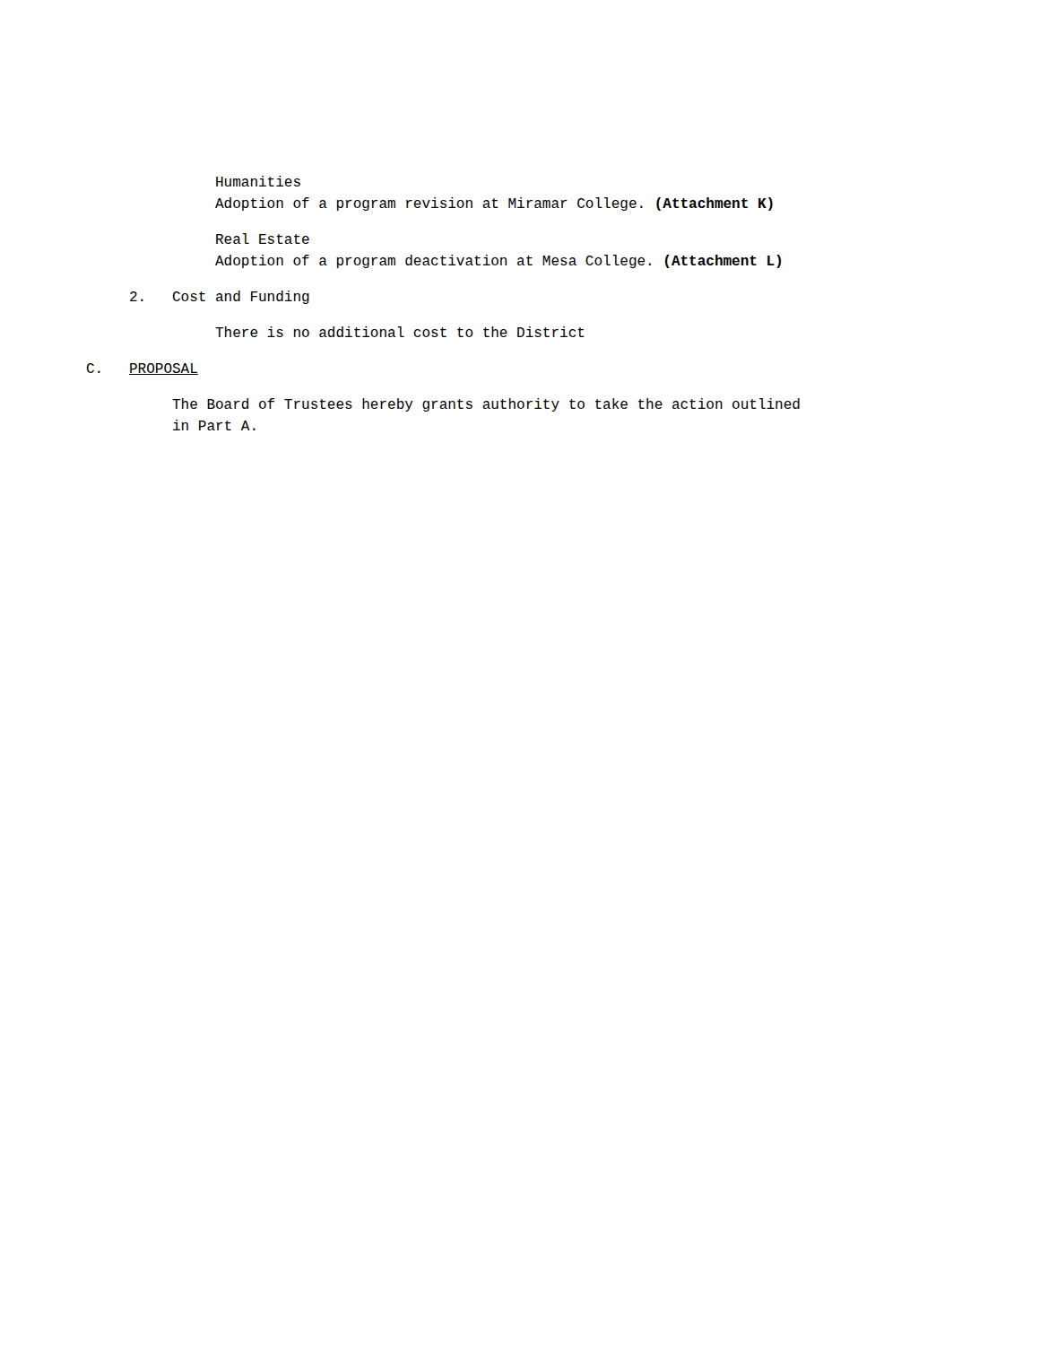Humanities
Adoption of a program revision at Miramar College. (Attachment K)
Real Estate
Adoption of a program deactivation at Mesa College. (Attachment L)
2.
Cost and Funding
There is no additional cost to the District
C.
PROPOSAL
The Board of Trustees hereby grants authority to take the action outlined in Part A.